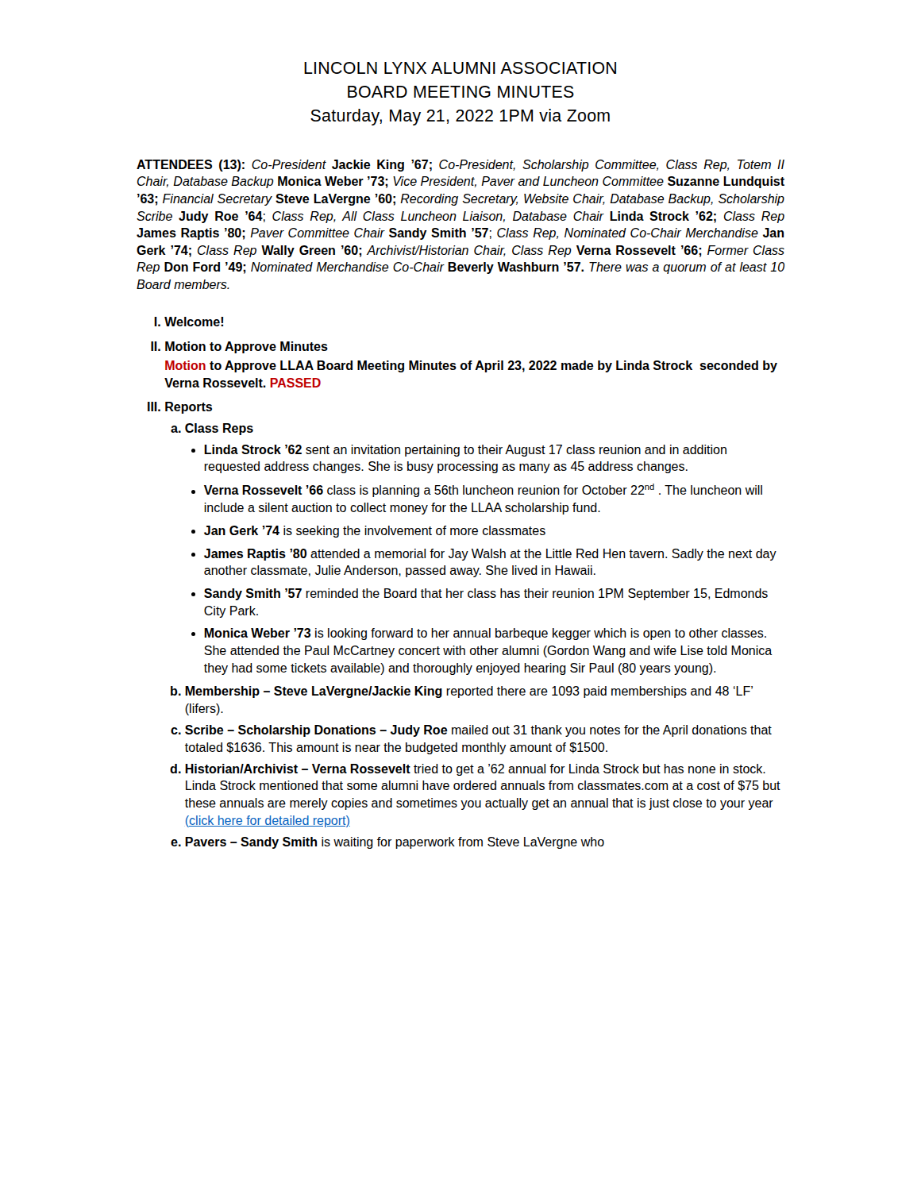LINCOLN LYNX ALUMNI ASSOCIATION
BOARD MEETING MINUTES
Saturday, May 21, 2022 1PM via Zoom
ATTENDEES (13): Co-President Jackie King ’67; Co-President, Scholarship Committee, Class Rep, Totem II Chair, Database Backup Monica Weber ’73; Vice President, Paver and Luncheon Committee Suzanne Lundquist ’63; Financial Secretary Steve LaVergne ’60; Recording Secretary, Website Chair, Database Backup, Scholarship Scribe Judy Roe ’64; Class Rep, All Class Luncheon Liaison, Database Chair Linda Strock ’62; Class Rep James Raptis ’80; Paver Committee Chair Sandy Smith ’57; Class Rep, Nominated Co-Chair Merchandise Jan Gerk ’74; Class Rep Wally Green ’60; Archivist/Historian Chair, Class Rep Verna Rossevelt ’66; Former Class Rep Don Ford ’49; Nominated Merchandise Co-Chair Beverly Washburn ’57. There was a quorum of at least 10 Board members.
Welcome!
Motion to Approve Minutes
Motion to Approve LLAA Board Meeting Minutes of April 23, 2022 made by Linda Strock seconded by Verna Rossevelt. PASSED
Reports
Class Reps
Linda Strock ’62 sent an invitation pertaining to their August 17 class reunion and in addition requested address changes. She is busy processing as many as 45 address changes.
Verna Rossevelt ’66 class is planning a 56th luncheon reunion for October 22nd . The luncheon will include a silent auction to collect money for the LLAA scholarship fund.
Jan Gerk ’74 is seeking the involvement of more classmates
James Raptis ’80 attended a memorial for Jay Walsh at the Little Red Hen tavern. Sadly the next day another classmate, Julie Anderson, passed away. She lived in Hawaii.
Sandy Smith ’57 reminded the Board that her class has their reunion 1PM September 15, Edmonds City Park.
Monica Weber ’73 is looking forward to her annual barbeque kegger which is open to other classes. She attended the Paul McCartney concert with other alumni (Gordon Wang and wife Lise told Monica they had some tickets available) and thoroughly enjoyed hearing Sir Paul (80 years young).
Membership – Steve LaVergne/Jackie King reported there are 1093 paid memberships and 48 ‘LF’ (lifers).
Scribe – Scholarship Donations – Judy Roe mailed out 31 thank you notes for the April donations that totaled $1636. This amount is near the budgeted monthly amount of $1500.
Historian/Archivist – Verna Rossevelt tried to get a ’62 annual for Linda Strock but has none in stock. Linda Strock mentioned that some alumni have ordered annuals from classmates.com at a cost of $75 but these annuals are merely copies and sometimes you actually get an annual that is just close to your year (click here for detailed report)
Pavers – Sandy Smith is waiting for paperwork from Steve LaVergne who